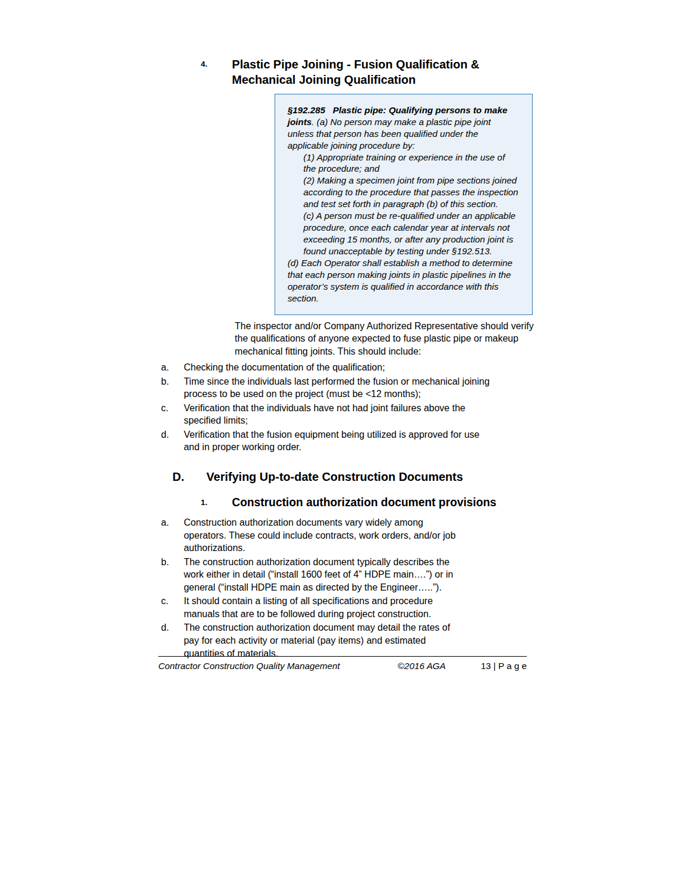4.
Plastic Pipe Joining - Fusion Qualification & Mechanical Joining Qualification
§192.285 Plastic pipe: Qualifying persons to make joints. (a) No person may make a plastic pipe joint unless that person has been qualified under the applicable joining procedure by:
(1) Appropriate training or experience in the use of the procedure; and
(2) Making a specimen joint from pipe sections joined according to the procedure that passes the inspection and test set forth in paragraph (b) of this section.
(c) A person must be re-qualified under an applicable procedure, once each calendar year at intervals not exceeding 15 months, or after any production joint is found unacceptable by testing under §192.513.
(d) Each Operator shall establish a method to determine that each person making joints in plastic pipelines in the operator’s system is qualified in accordance with this section.
The inspector and/or Company Authorized Representative should verify the qualifications of anyone expected to fuse plastic pipe or makeup mechanical fitting joints. This should include:
a. Checking the documentation of the qualification;
b. Time since the individuals last performed the fusion or mechanical joining process to be used on the project (must be <12 months);
c. Verification that the individuals have not had joint failures above the specified limits;
d. Verification that the fusion equipment being utilized is approved for use and in proper working order.
D.
Verifying Up-to-date Construction Documents
1.
Construction authorization document provisions
a. Construction authorization documents vary widely among operators. These could include contracts, work orders, and/or job authorizations.
b. The construction authorization document typically describes the work either in detail (“install 1600 feet of 4” HDPE main….”) or in general (“install HDPE main as directed by the Engineer…..”).
c. It should contain a listing of all specifications and procedure manuals that are to be followed during project construction.
d. The construction authorization document may detail the rates of pay for each activity or material (pay items) and estimated quantities of materials.
Contractor Construction Quality Management
©2016 AGA
13 | P a g e